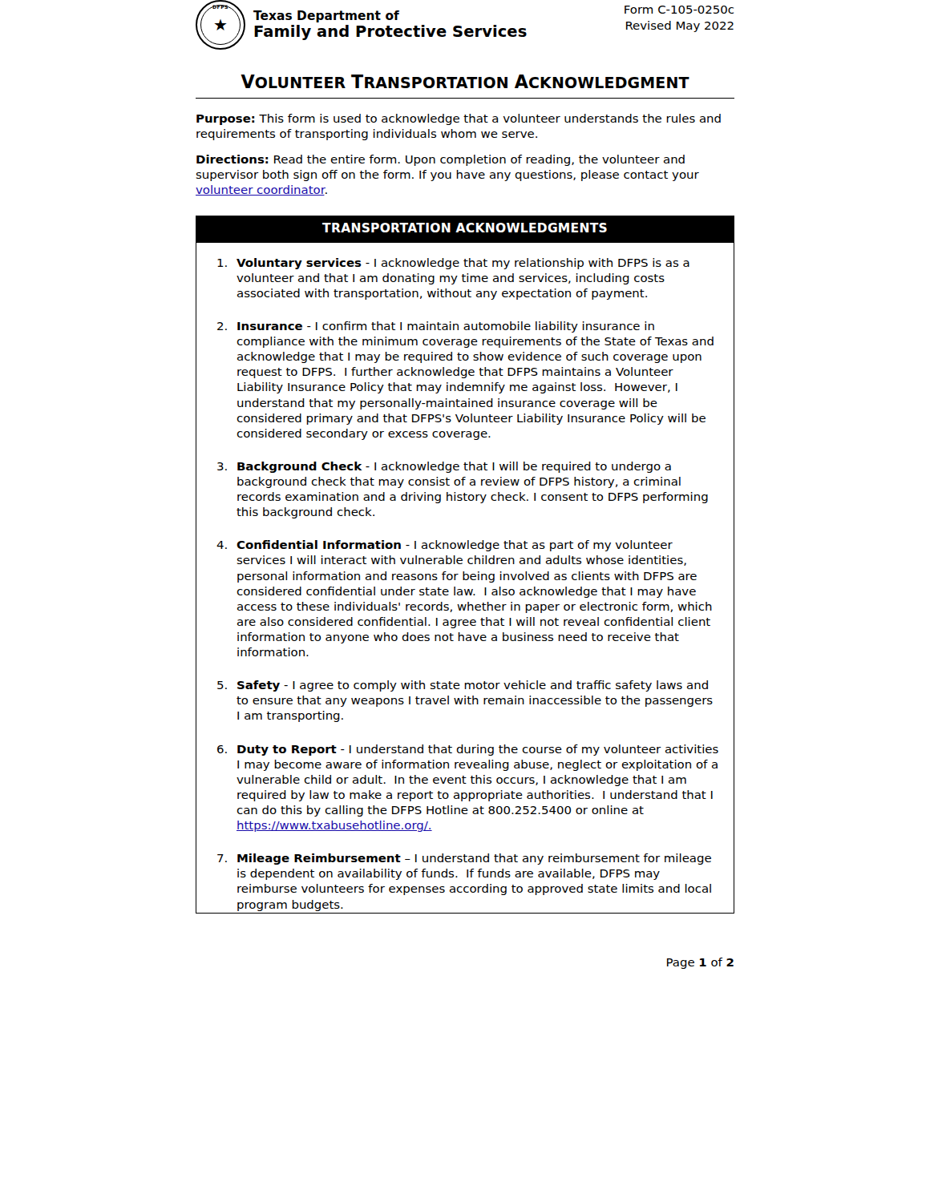DFPS ★
Texas Department of
Family and Protective Services
Form C-105-0250c
Revised May 2022
VOLUNTEER TRANSPORTATION ACKNOWLEDGMENT
Purpose: This form is used to acknowledge that a volunteer understands the rules and requirements of transporting individuals whom we serve.
Directions: Read the entire form. Upon completion of reading, the volunteer and supervisor both sign off on the form. If you have any questions, please contact your volunteer coordinator.
TRANSPORTATION ACKNOWLEDGMENTS
Voluntary services - I acknowledge that my relationship with DFPS is as a volunteer and that I am donating my time and services, including costs associated with transportation, without any expectation of payment.
Insurance - I confirm that I maintain automobile liability insurance in compliance with the minimum coverage requirements of the State of Texas and acknowledge that I may be required to show evidence of such coverage upon request to DFPS. I further acknowledge that DFPS maintains a Volunteer Liability Insurance Policy that may indemnify me against loss. However, I understand that my personally-maintained insurance coverage will be considered primary and that DFPS's Volunteer Liability Insurance Policy will be considered secondary or excess coverage.
Background Check - I acknowledge that I will be required to undergo a background check that may consist of a review of DFPS history, a criminal records examination and a driving history check. I consent to DFPS performing this background check.
Confidential Information - I acknowledge that as part of my volunteer services I will interact with vulnerable children and adults whose identities, personal information and reasons for being involved as clients with DFPS are considered confidential under state law. I also acknowledge that I may have access to these individuals' records, whether in paper or electronic form, which are also considered confidential. I agree that I will not reveal confidential client information to anyone who does not have a business need to receive that information.
Safety - I agree to comply with state motor vehicle and traffic safety laws and to ensure that any weapons I travel with remain inaccessible to the passengers I am transporting.
Duty to Report - I understand that during the course of my volunteer activities I may become aware of information revealing abuse, neglect or exploitation of a vulnerable child or adult. In the event this occurs, I acknowledge that I am required by law to make a report to appropriate authorities. I understand that I can do this by calling the DFPS Hotline at 800.252.5400 or online at https://www.txabusehotline.org/.
Mileage Reimbursement – I understand that any reimbursement for mileage is dependent on availability of funds. If funds are available, DFPS may reimburse volunteers for expenses according to approved state limits and local program budgets.
Page 1 of 2